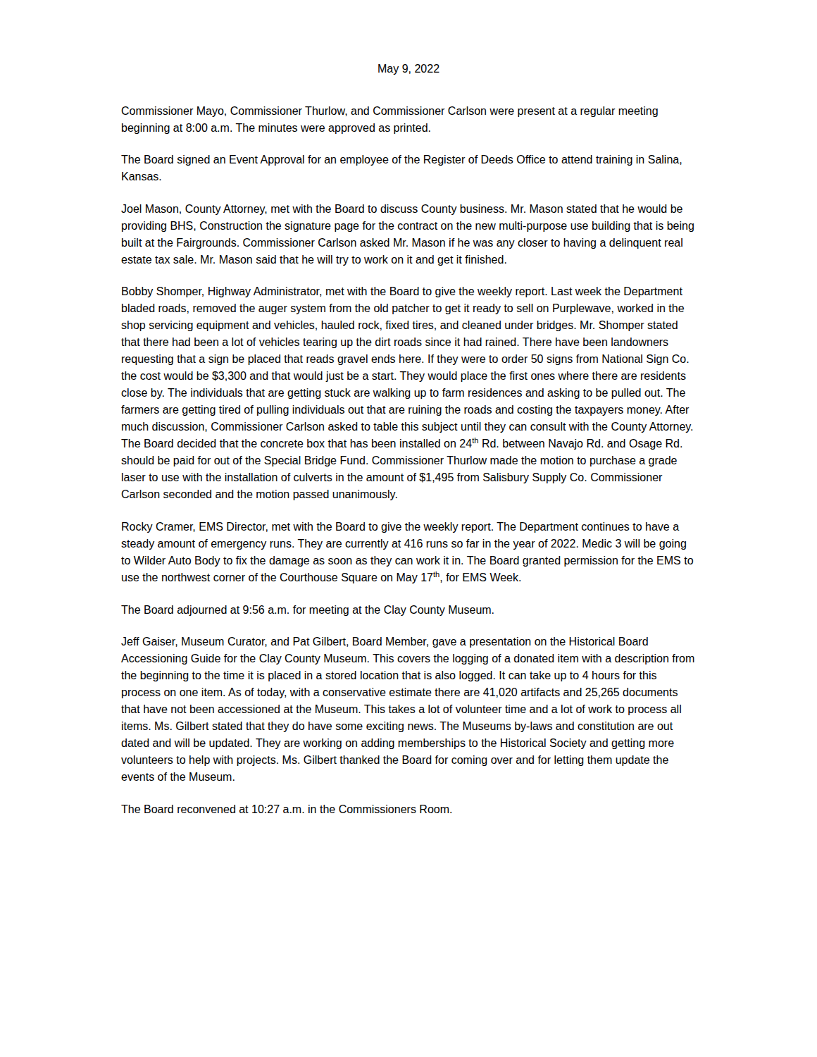May 9, 2022
Commissioner Mayo, Commissioner Thurlow, and Commissioner Carlson were present at a regular meeting beginning at 8:00 a.m. The minutes were approved as printed.
The Board signed an Event Approval for an employee of the Register of Deeds Office to attend training in Salina, Kansas.
Joel Mason, County Attorney, met with the Board to discuss County business. Mr. Mason stated that he would be providing BHS, Construction the signature page for the contract on the new multi-purpose use building that is being built at the Fairgrounds. Commissioner Carlson asked Mr. Mason if he was any closer to having a delinquent real estate tax sale. Mr. Mason said that he will try to work on it and get it finished.
Bobby Shomper, Highway Administrator, met with the Board to give the weekly report. Last week the Department bladed roads, removed the auger system from the old patcher to get it ready to sell on Purplewave, worked in the shop servicing equipment and vehicles, hauled rock, fixed tires, and cleaned under bridges. Mr. Shomper stated that there had been a lot of vehicles tearing up the dirt roads since it had rained. There have been landowners requesting that a sign be placed that reads gravel ends here. If they were to order 50 signs from National Sign Co. the cost would be $3,300 and that would just be a start. They would place the first ones where there are residents close by. The individuals that are getting stuck are walking up to farm residences and asking to be pulled out. The farmers are getting tired of pulling individuals out that are ruining the roads and costing the taxpayers money. After much discussion, Commissioner Carlson asked to table this subject until they can consult with the County Attorney. The Board decided that the concrete box that has been installed on 24th Rd. between Navajo Rd. and Osage Rd. should be paid for out of the Special Bridge Fund. Commissioner Thurlow made the motion to purchase a grade laser to use with the installation of culverts in the amount of $1,495 from Salisbury Supply Co. Commissioner Carlson seconded and the motion passed unanimously.
Rocky Cramer, EMS Director, met with the Board to give the weekly report. The Department continues to have a steady amount of emergency runs. They are currently at 416 runs so far in the year of 2022. Medic 3 will be going to Wilder Auto Body to fix the damage as soon as they can work it in. The Board granted permission for the EMS to use the northwest corner of the Courthouse Square on May 17th, for EMS Week.
The Board adjourned at 9:56 a.m. for meeting at the Clay County Museum.
Jeff Gaiser, Museum Curator, and Pat Gilbert, Board Member, gave a presentation on the Historical Board Accessioning Guide for the Clay County Museum. This covers the logging of a donated item with a description from the beginning to the time it is placed in a stored location that is also logged. It can take up to 4 hours for this process on one item. As of today, with a conservative estimate there are 41,020 artifacts and 25,265 documents that have not been accessioned at the Museum. This takes a lot of volunteer time and a lot of work to process all items. Ms. Gilbert stated that they do have some exciting news. The Museums by-laws and constitution are out dated and will be updated. They are working on adding memberships to the Historical Society and getting more volunteers to help with projects. Ms. Gilbert thanked the Board for coming over and for letting them update the events of the Museum.
The Board reconvened at 10:27 a.m. in the Commissioners Room.